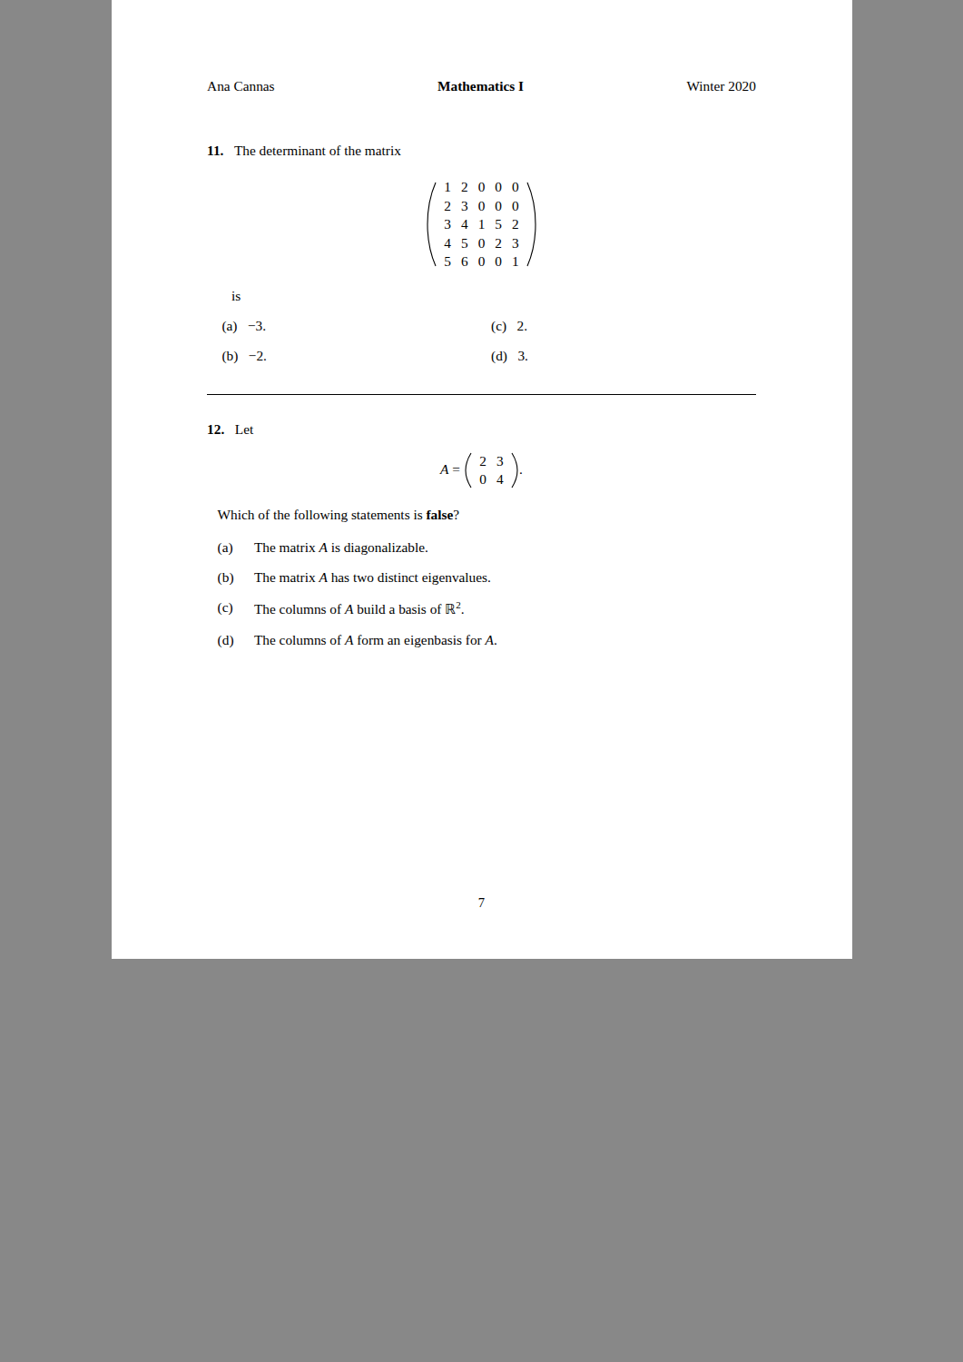Ana Cannas
Mathematics I
Winter 2020
11. The determinant of the matrix
| 1 | 2 | 0 | 0 | 0 |
| 2 | 3 | 0 | 0 | 0 |
| 3 | 4 | 1 | 5 | 2 |
| 4 | 5 | 0 | 2 | 3 |
| 5 | 6 | 0 | 0 | 1 |
is
(a) −3.
(c) 2.
(b) −2.
(d) 3.
12. Let
A =
| 2 | 3 |
| 0 | 4 |
.
Which of the following statements is false?
(a) The matrix A is diagonalizable.
(b) The matrix A has two distinct eigenvalues.
(c) The columns of A build a basis of ℝ2.
(d) The columns of A form an eigenbasis for A.
7